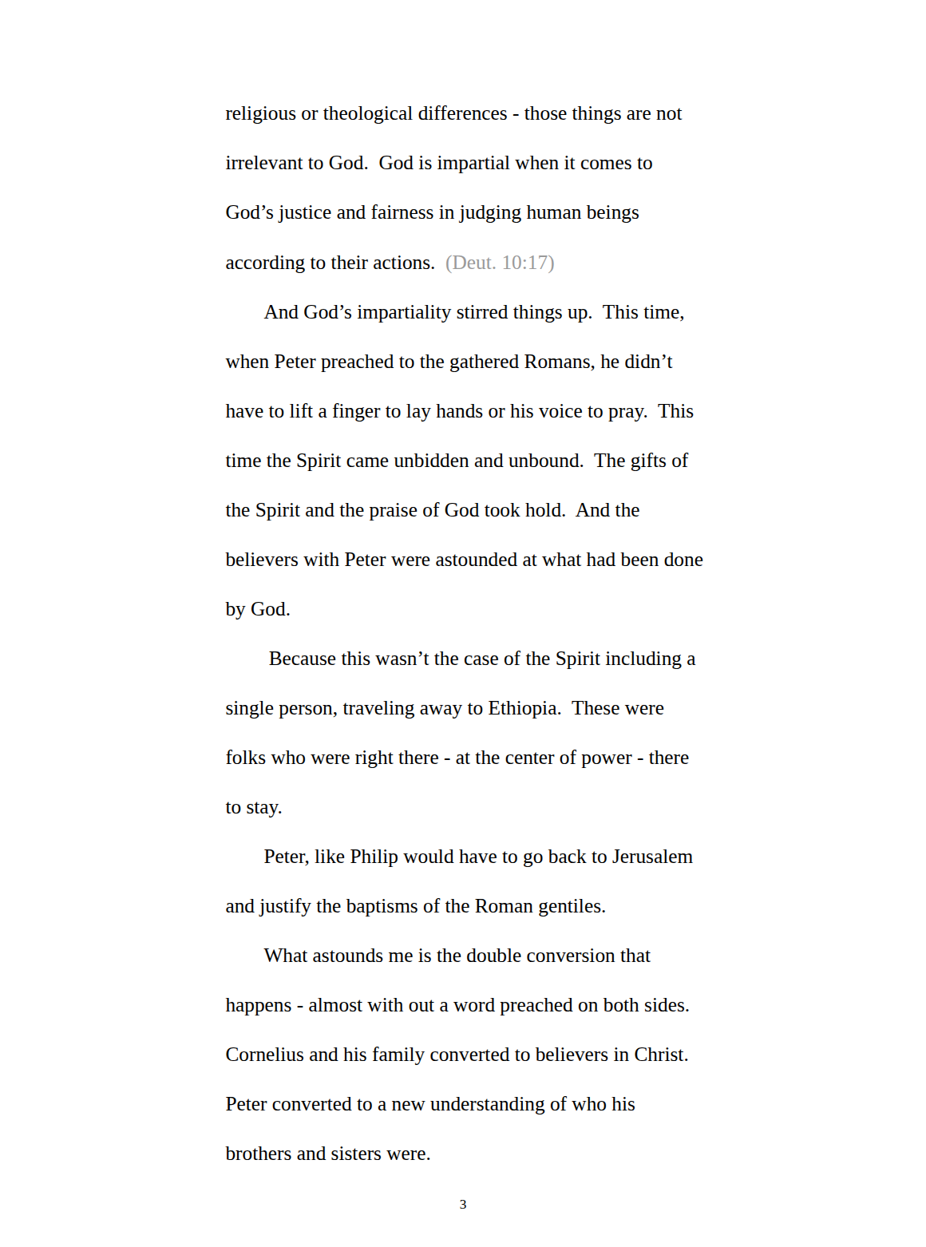religious or theological differences - those things are not irrelevant to God. God is impartial when it comes to God’s justice and fairness in judging human beings according to their actions. (Deut. 10:17)
And God’s impartiality stirred things up. This time, when Peter preached to the gathered Romans, he didn’t have to lift a finger to lay hands or his voice to pray. This time the Spirit came unbidden and unbound. The gifts of the Spirit and the praise of God took hold. And the believers with Peter were astounded at what had been done by God.
Because this wasn’t the case of the Spirit including a single person, traveling away to Ethiopia. These were folks who were right there - at the center of power - there to stay.
Peter, like Philip would have to go back to Jerusalem and justify the baptisms of the Roman gentiles.
What astounds me is the double conversion that happens - almost with out a word preached on both sides. Cornelius and his family converted to believers in Christ. Peter converted to a new understanding of who his brothers and sisters were.
3